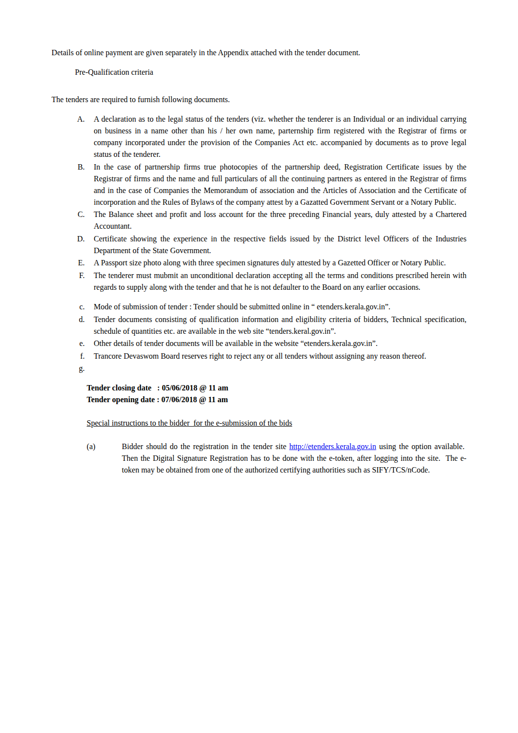Details of online payment are given separately in the Appendix attached with the tender document.
Pre-Qualification criteria
The tenders are required to furnish following documents.
A declaration as to the legal status of the tenders (viz. whether the tenderer is an Individual or an individual carrying on business in a name other than his / her own name, parternship firm registered with the Registrar of firms or company incorporated under the provision of the Companies Act etc. accompanied by documents as to prove legal status of the tenderer.
In the case of partnership firms true photocopies of the partnership deed, Registration Certificate issues by the Registrar of firms and the name and full particulars of all the continuing partners as entered in the Registrar of firms and in the case of Companies the Memorandum of association and the Articles of Association and the Certificate of incorporation and the Rules of Bylaws of the company attest by a Gazatted Government Servant or a Notary Public.
The Balance sheet and profit and loss account for the three preceding Financial years, duly attested by a Chartered Accountant.
Certificate showing the experience in the respective fields issued by the District level Officers of the Industries Department of the State Government.
A Passport size photo along with three specimen signatures duly attested by a Gazetted Officer or Notary Public.
The tenderer must mubmit an unconditional declaration accepting all the terms and conditions prescribed herein with regards to supply along with the tender and that he is not defaulter to the Board on any earlier occasions.
Mode of submission of tender : Tender should be submitted online in “ etenders.kerala.gov.in”.
Tender documents consisting of qualification information and eligibility criteria of bidders, Technical specification, schedule of quantities etc. are available in the web site “tenders.keral.gov.in”.
Other details of tender documents will be available in the website “etenders.kerala.gov.in”.
Trancore Devaswom Board reserves right to reject any or all tenders without assigning any reason thereof.
Tender closing date : 05/06/2018 @ 11 am
Tender opening date : 07/06/2018 @ 11 am
Special instructions to the bidder for the e-submission of the bids
(a)
Bidder should do the registration in the tender site http://etenders.kerala.gov.in using the option available. Then the Digital Signature Registration has to be done with the e-token, after logging into the site. The e-token may be obtained from one of the authorized certifying authorities such as SIFY/TCS/nCode.